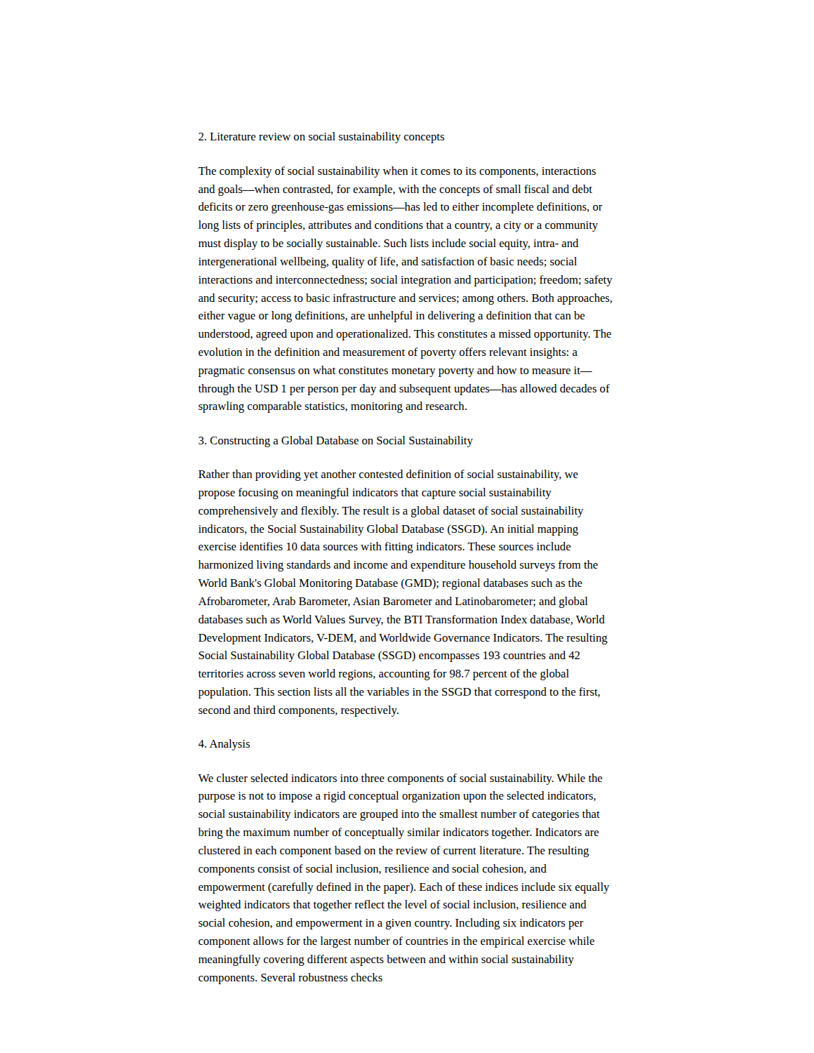2. Literature review on social sustainability concepts
The complexity of social sustainability when it comes to its components, interactions and goals—when contrasted, for example, with the concepts of small fiscal and debt deficits or zero greenhouse-gas emissions—has led to either incomplete definitions, or long lists of principles, attributes and conditions that a country, a city or a community must display to be socially sustainable. Such lists include social equity, intra- and intergenerational wellbeing, quality of life, and satisfaction of basic needs; social interactions and interconnectedness; social integration and participation; freedom; safety and security; access to basic infrastructure and services; among others. Both approaches, either vague or long definitions, are unhelpful in delivering a definition that can be understood, agreed upon and operationalized. This constitutes a missed opportunity. The evolution in the definition and measurement of poverty offers relevant insights: a pragmatic consensus on what constitutes monetary poverty and how to measure it—through the USD 1 per person per day and subsequent updates—has allowed decades of sprawling comparable statistics, monitoring and research.
3. Constructing a Global Database on Social Sustainability
Rather than providing yet another contested definition of social sustainability, we propose focusing on meaningful indicators that capture social sustainability comprehensively and flexibly. The result is a global dataset of social sustainability indicators, the Social Sustainability Global Database (SSGD). An initial mapping exercise identifies 10 data sources with fitting indicators. These sources include harmonized living standards and income and expenditure household surveys from the World Bank's Global Monitoring Database (GMD); regional databases such as the Afrobarometer, Arab Barometer, Asian Barometer and Latinobarometer; and global databases such as World Values Survey, the BTI Transformation Index database, World Development Indicators, V-DEM, and Worldwide Governance Indicators. The resulting Social Sustainability Global Database (SSGD) encompasses 193 countries and 42 territories across seven world regions, accounting for 98.7 percent of the global population. This section lists all the variables in the SSGD that correspond to the first, second and third components, respectively.
4. Analysis
We cluster selected indicators into three components of social sustainability. While the purpose is not to impose a rigid conceptual organization upon the selected indicators, social sustainability indicators are grouped into the smallest number of categories that bring the maximum number of conceptually similar indicators together. Indicators are clustered in each component based on the review of current literature. The resulting components consist of social inclusion, resilience and social cohesion, and empowerment (carefully defined in the paper). Each of these indices include six equally weighted indicators that together reflect the level of social inclusion, resilience and social cohesion, and empowerment in a given country. Including six indicators per component allows for the largest number of countries in the empirical exercise while meaningfully covering different aspects between and within social sustainability components. Several robustness checks